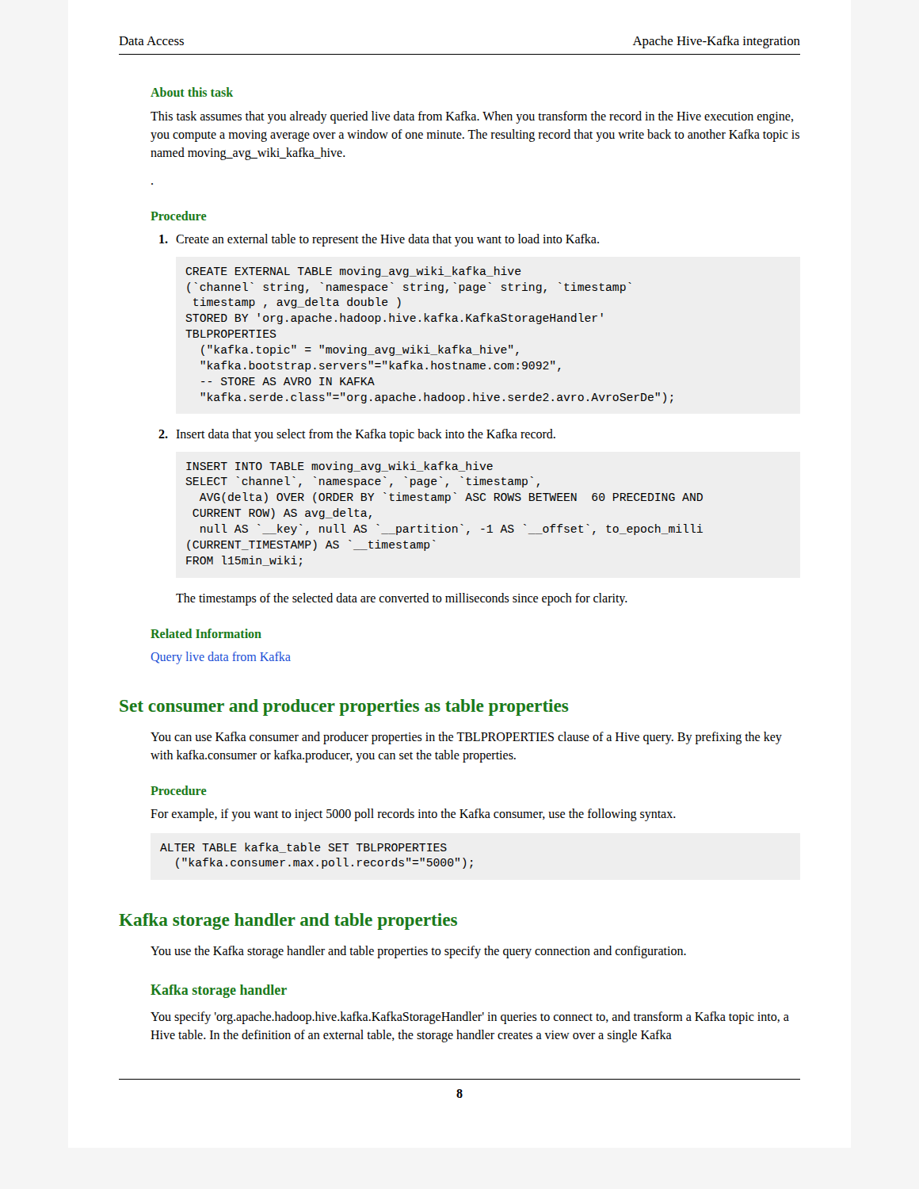Data Access
Apache Hive-Kafka integration
About this task
This task assumes that you already queried live data from Kafka. When you transform the record in the Hive execution engine, you compute a moving average over a window of one minute. The resulting record that you write back to another Kafka topic is named moving_avg_wiki_kafka_hive.
.
Procedure
Create an external table to represent the Hive data that you want to load into Kafka.
CREATE EXTERNAL TABLE moving_avg_wiki_kafka_hive 
(`channel` string, `namespace` string,`page` string, `timestamp` 
 timestamp , avg_delta double )
STORED BY 'org.apache.hadoop.hive.kafka.KafkaStorageHandler'
TBLPROPERTIES
  ("kafka.topic" = "moving_avg_wiki_kafka_hive", 
  "kafka.bootstrap.servers"="kafka.hostname.com:9092",
  -- STORE AS AVRO IN KAFKA
  "kafka.serde.class"="org.apache.hadoop.hive.serde2.avro.AvroSerDe");
Insert data that you select from the Kafka topic back into the Kafka record.
INSERT INTO TABLE moving_avg_wiki_kafka_hive 
SELECT `channel`, `namespace`, `page`, `timestamp`, 
  AVG(delta) OVER (ORDER BY `timestamp` ASC ROWS BETWEEN  60 PRECEDING AND
 CURRENT ROW) AS avg_delta, 
  null AS `__key`, null AS `__partition`, -1 AS `__offset`, to_epoch_milli
(CURRENT_TIMESTAMP) AS `__timestamp`
FROM l15min_wiki;
The timestamps of the selected data are converted to milliseconds since epoch for clarity.
Related Information
Query live data from Kafka
Set consumer and producer properties as table properties
You can use Kafka consumer and producer properties in the TBLPROPERTIES clause of a Hive query. By prefixing the key with kafka.consumer or kafka.producer, you can set the table properties.
Procedure
For example, if you want to inject 5000 poll records into the Kafka consumer, use the following syntax.
ALTER TABLE kafka_table SET TBLPROPERTIES
  ("kafka.consumer.max.poll.records"="5000");
Kafka storage handler and table properties
You use the Kafka storage handler and table properties to specify the query connection and configuration.
Kafka storage handler
You specify 'org.apache.hadoop.hive.kafka.KafkaStorageHandler' in queries to connect to, and transform a Kafka topic into, a Hive table. In the definition of an external table, the storage handler creates a view over a single Kafka
8